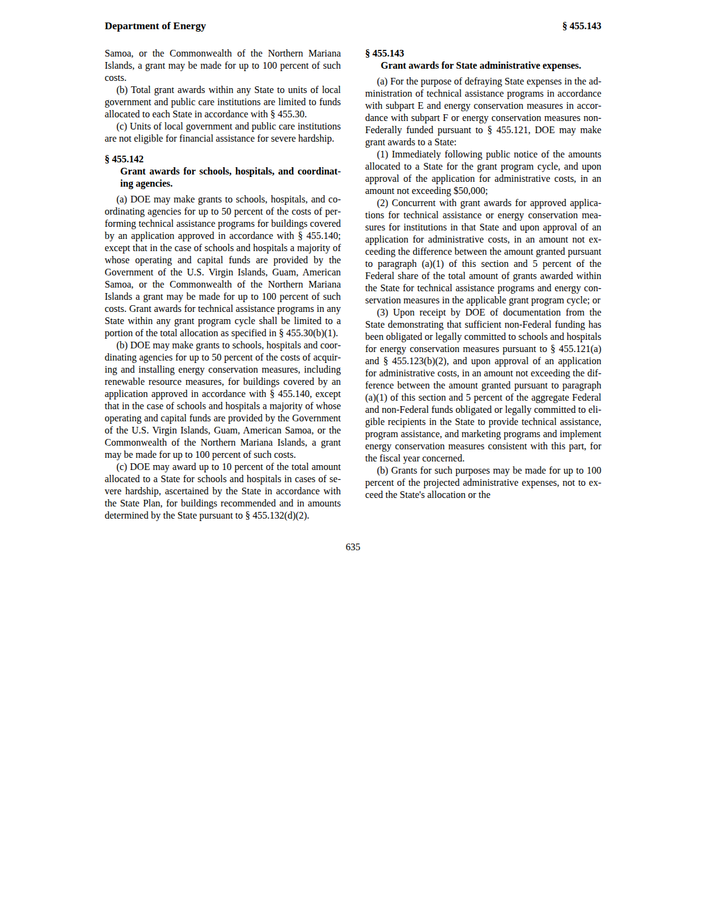Department of Energy § 455.143
Samoa, or the Commonwealth of the Northern Mariana Islands, a grant may be made for up to 100 percent of such costs.
(b) Total grant awards within any State to units of local government and public care institutions are limited to funds allocated to each State in accordance with § 455.30.
(c) Units of local government and public care institutions are not eligible for financial assistance for severe hardship.
§ 455.142 Grant awards for schools, hospitals, and coordinating agencies.
(a) DOE may make grants to schools, hospitals, and coordinating agencies for up to 50 percent of the costs of performing technical assistance programs for buildings covered by an application approved in accordance with § 455.140; except that in the case of schools and hospitals a majority of whose operating and capital funds are provided by the Government of the U.S. Virgin Islands, Guam, American Samoa, or the Commonwealth of the Northern Mariana Islands a grant may be made for up to 100 percent of such costs. Grant awards for technical assistance programs in any State within any grant program cycle shall be limited to a portion of the total allocation as specified in § 455.30(b)(1).
(b) DOE may make grants to schools, hospitals and coordinating agencies for up to 50 percent of the costs of acquiring and installing energy conservation measures, including renewable resource measures, for buildings covered by an application approved in accordance with § 455.140, except that in the case of schools and hospitals a majority of whose operating and capital funds are provided by the Government of the U.S. Virgin Islands, Guam, American Samoa, or the Commonwealth of the Northern Mariana Islands, a grant may be made for up to 100 percent of such costs.
(c) DOE may award up to 10 percent of the total amount allocated to a State for schools and hospitals in cases of severe hardship, ascertained by the State in accordance with the State Plan, for buildings recommended and in amounts determined by the State pursuant to § 455.132(d)(2).
§ 455.143 Grant awards for State administrative expenses.
(a) For the purpose of defraying State expenses in the administration of technical assistance programs in accordance with subpart E and energy conservation measures in accordance with subpart F or energy conservation measures non-Federally funded pursuant to § 455.121, DOE may make grant awards to a State:
(1) Immediately following public notice of the amounts allocated to a State for the grant program cycle, and upon approval of the application for administrative costs, in an amount not exceeding $50,000;
(2) Concurrent with grant awards for approved applications for technical assistance or energy conservation measures for institutions in that State and upon approval of an application for administrative costs, in an amount not exceeding the difference between the amount granted pursuant to paragraph (a)(1) of this section and 5 percent of the Federal share of the total amount of grants awarded within the State for technical assistance programs and energy conservation measures in the applicable grant program cycle; or
(3) Upon receipt by DOE of documentation from the State demonstrating that sufficient non-Federal funding has been obligated or legally committed to schools and hospitals for energy conservation measures pursuant to § 455.121(a) and § 455.123(b)(2), and upon approval of an application for administrative costs, in an amount not exceeding the difference between the amount granted pursuant to paragraph (a)(1) of this section and 5 percent of the aggregate Federal and non-Federal funds obligated or legally committed to eligible recipients in the State to provide technical assistance, program assistance, and marketing programs and implement energy conservation measures consistent with this part, for the fiscal year concerned.
(b) Grants for such purposes may be made for up to 100 percent of the projected administrative expenses, not to exceed the State's allocation or the
635